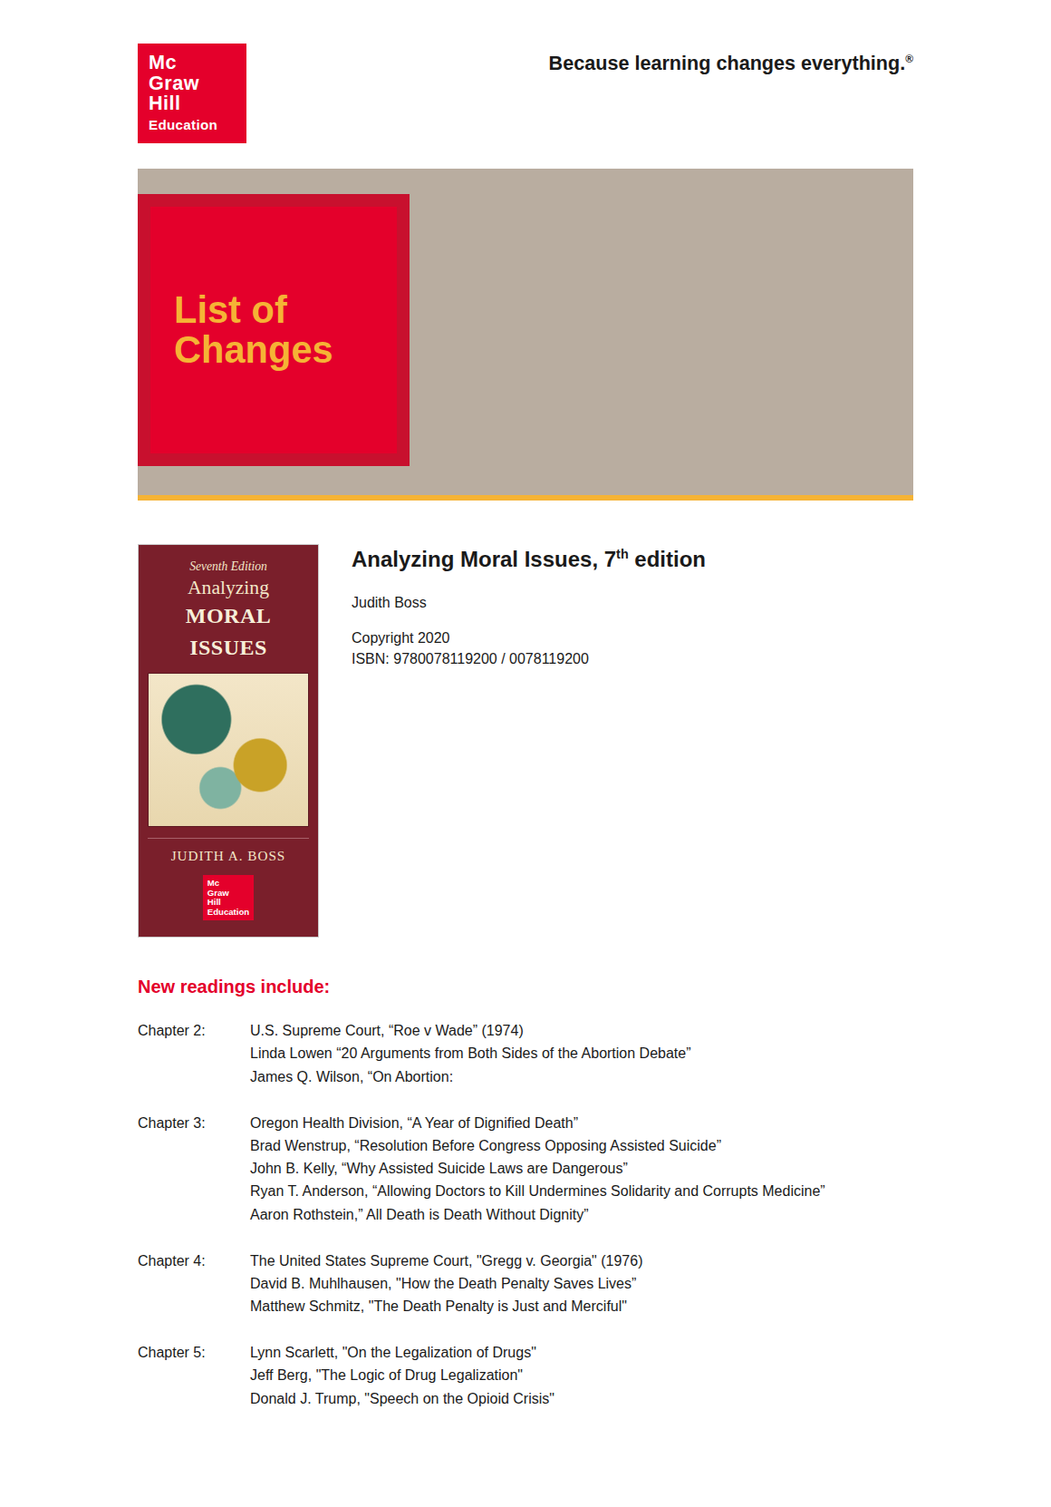Mc Graw Hill Education
Because learning changes everything.®
List of
Changes
Seventh Edition
Analyzing
MORAL ISSUES
JUDITH A. BOSS
Mc
Graw
Hill
Education
Analyzing Moral Issues, 7th edition
Judith Boss
Copyright 2020
ISBN: 9780078119200 / 0078119200
New readings include:
Chapter 2:
U.S. Supreme Court, “Roe v Wade” (1974)
Linda Lowen “20 Arguments from Both Sides of the Abortion Debate”
James Q. Wilson, “On Abortion:
Chapter 3:
Oregon Health Division, “A Year of Dignified Death”
Brad Wenstrup, “Resolution Before Congress Opposing Assisted Suicide”
John B. Kelly, “Why Assisted Suicide Laws are Dangerous”
Ryan T. Anderson, “Allowing Doctors to Kill Undermines Solidarity and Corrupts Medicine”
Aaron Rothstein,” All Death is Death Without Dignity”
Chapter 4:
The United States Supreme Court, "Gregg v. Georgia" (1976)
David B. Muhlhausen, "How the Death Penalty Saves Lives”
Matthew Schmitz, "The Death Penalty is Just and Merciful"
Chapter 5:
Lynn Scarlett, "On the Legalization of Drugs"
Jeff Berg, "The Logic of Drug Legalization"
Donald J. Trump, "Speech on the Opioid Crisis"